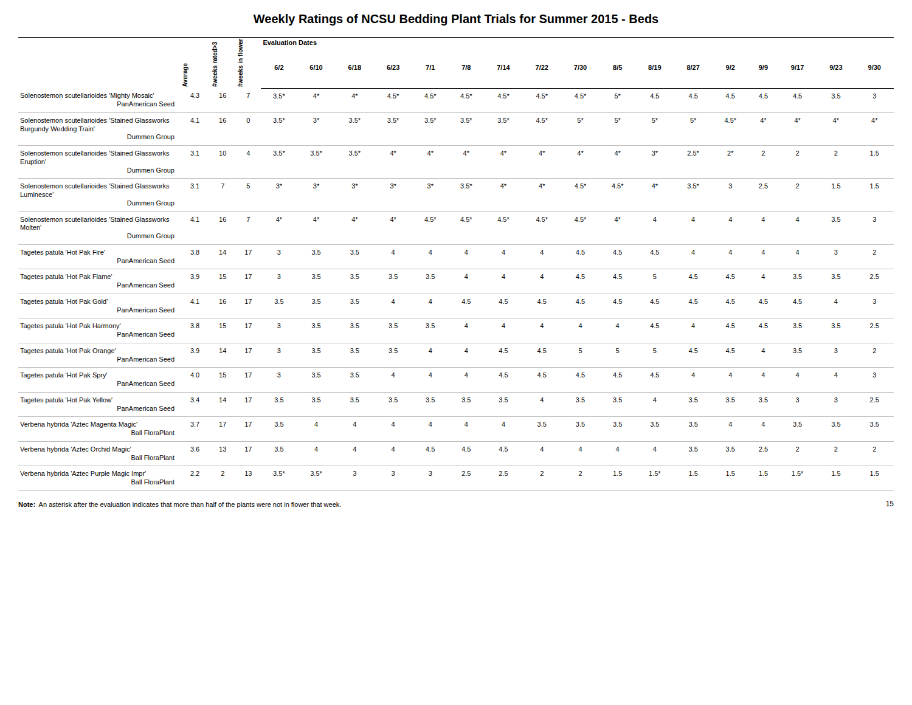Weekly Ratings of NCSU Bedding Plant Trials for Summer 2015 - Beds
| | Average | #weeks rated>3 | #weeks in flower | Evaluation Dates |
| --- | --- | --- | --- | --- |
| 6/2 | 6/10 | 6/18 | 6/23 | 7/1 | 7/8 | 7/14 | 7/22 | 7/30 | 8/5 | 8/19 | 8/27 | 9/2 | 9/9 | 9/17 | 9/23 | 9/30 |
| Solenostemon scutellarioides 'Mighty Mosaic' PanAmerican Seed | 4.3 | 16 | 7 | 3.5* | 4* | 4* | 4.5* | 4.5* | 4.5* | 4.5* | 4.5* | 4.5* | 5* | 4.5 | 4.5 | 4.5 | 4.5 | 4.5 | 3.5 | 3 |
| Solenostemon scutellarioides 'Stained Glassworks Burgundy Wedding Train' Dummen Group | 4.1 | 16 | 0 | 3.5* | 3* | 3.5* | 3.5* | 3.5* | 3.5* | 3.5* | 4.5* | 5* | 5* | 5* | 5* | 4.5* | 4* | 4* | 4* | 4* |
| Solenostemon scutellarioides 'Stained Glassworks Eruption' Dummen Group | 3.1 | 10 | 4 | 3.5* | 3.5* | 3.5* | 4* | 4* | 4* | 4* | 4* | 4* | 4* | 3* | 2.5* | 2* | 2 | 2 | 2 | 1.5 |
| Solenostemon scutellarioides 'Stained Glassworks Luminesce' Dummen Group | 3.1 | 7 | 5 | 3* | 3* | 3* | 3* | 3* | 3.5* | 4* | 4* | 4.5* | 4.5* | 4* | 3.5* | 3 | 2.5 | 2 | 1.5 | 1.5 |
| Solenostemon scutellarioides 'Stained Glassworks Molten' Dummen Group | 4.1 | 16 | 7 | 4* | 4* | 4* | 4* | 4.5* | 4.5* | 4.5* | 4.5* | 4.5* | 4* | 4 | 4 | 4 | 4 | 4 | 3.5 | 3 |
| Tagetes patula 'Hot Pak Fire' PanAmerican Seed | 3.8 | 14 | 17 | 3 | 3.5 | 3.5 | 4 | 4 | 4 | 4 | 4 | 4.5 | 4.5 | 4.5 | 4 | 4 | 4 | 4 | 3 | 2 |
| Tagetes patula 'Hot Pak Flame' PanAmerican Seed | 3.9 | 15 | 17 | 3 | 3.5 | 3.5 | 3.5 | 3.5 | 4 | 4 | 4 | 4.5 | 4.5 | 5 | 4.5 | 4.5 | 4 | 3.5 | 3.5 | 2.5 |
| Tagetes patula 'Hot Pak Gold' PanAmerican Seed | 4.1 | 16 | 17 | 3.5 | 3.5 | 3.5 | 4 | 4 | 4.5 | 4.5 | 4.5 | 4.5 | 4.5 | 4.5 | 4.5 | 4.5 | 4.5 | 4.5 | 4 | 3 |
| Tagetes patula 'Hot Pak Harmony' PanAmerican Seed | 3.8 | 15 | 17 | 3 | 3.5 | 3.5 | 3.5 | 3.5 | 4 | 4 | 4 | 4 | 4 | 4.5 | 4 | 4.5 | 4.5 | 3.5 | 3.5 | 2.5 |
| Tagetes patula 'Hot Pak Orange' PanAmerican Seed | 3.9 | 14 | 17 | 3 | 3.5 | 3.5 | 3.5 | 4 | 4 | 4.5 | 4.5 | 5 | 5 | 5 | 4.5 | 4.5 | 4 | 3.5 | 3 | 2 |
| Tagetes patula 'Hot Pak Spry' PanAmerican Seed | 4.0 | 15 | 17 | 3 | 3.5 | 3.5 | 4 | 4 | 4 | 4.5 | 4.5 | 4.5 | 4.5 | 4.5 | 4 | 4 | 4 | 4 | 4 | 3 |
| Tagetes patula 'Hot Pak Yellow' PanAmerican Seed | 3.4 | 14 | 17 | 3.5 | 3.5 | 3.5 | 3.5 | 3.5 | 3.5 | 3.5 | 4 | 3.5 | 3.5 | 4 | 3.5 | 3.5 | 3.5 | 3 | 3 | 2.5 |
| Verbena hybrida 'Aztec Magenta Magic' Ball FloraPlant | 3.7 | 17 | 17 | 3.5 | 4 | 4 | 4 | 4 | 4 | 4 | 3.5 | 3.5 | 3.5 | 3.5 | 3.5 | 4 | 4 | 3.5 | 3.5 | 3.5 |
| Verbena hybrida 'Aztec Orchid Magic' Ball FloraPlant | 3.6 | 13 | 17 | 3.5 | 4 | 4 | 4 | 4.5 | 4.5 | 4.5 | 4 | 4 | 4 | 4 | 3.5 | 3.5 | 2.5 | 2 | 2 | 2 |
| Verbena hybrida 'Aztec Purple Magic Impr' Ball FloraPlant | 2.2 | 2 | 13 | 3.5* | 3.5* | 3 | 3 | 3 | 2.5 | 2.5 | 2 | 2 | 1.5 | 1.5* | 1.5 | 1.5 | 1.5 | 1.5* | 1.5 | 1.5 |
Note: An asterisk after the evaluation indicates that more than half of the plants were not in flower that week.
15